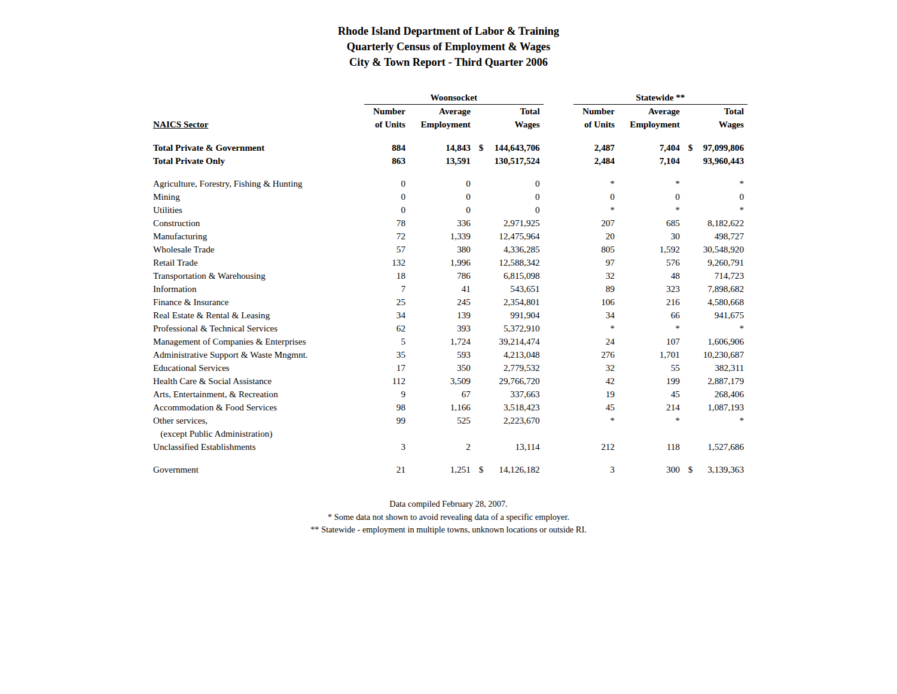Rhode Island Department of Labor & Training
Quarterly Census of Employment & Wages
City & Town Report - Third Quarter 2006
| NAICS Sector | | Woonsocket | | Statewide ** |
| --- | --- | --- | --- | --- |
| | Number | Average | Total | | Number | Average | Total |
| | of Units | Employment | Wages | | of Units | Employment | Wages |
| Total Private & Government | | 884 | 14,843 | $ | 144,643,706 | | 2,487 | 7,404 | $ | 97,099,806 |
| Total Private Only | | 863 | 13,591 | | 130,517,524 | | 2,484 | 7,104 | | 93,960,443 |
| Agriculture, Forestry, Fishing & Hunting | | 0 | 0 | | 0 | | * | * | | * |
| Mining | | 0 | 0 | | 0 | | 0 | 0 | | 0 |
| Utilities | | 0 | 0 | | 0 | | * | * | | * |
| Construction | | 78 | 336 | | 2,971,925 | | 207 | 685 | | 8,182,622 |
| Manufacturing | | 72 | 1,339 | | 12,475,964 | | 20 | 30 | | 498,727 |
| Wholesale Trade | | 57 | 380 | | 4,336,285 | | 805 | 1,592 | | 30,548,920 |
| Retail Trade | | 132 | 1,996 | | 12,588,342 | | 97 | 576 | | 9,260,791 |
| Transportation & Warehousing | | 18 | 786 | | 6,815,098 | | 32 | 48 | | 714,723 |
| Information | | 7 | 41 | | 543,651 | | 89 | 323 | | 7,898,682 |
| Finance & Insurance | | 25 | 245 | | 2,354,801 | | 106 | 216 | | 4,580,668 |
| Real Estate & Rental & Leasing | | 34 | 139 | | 991,904 | | 34 | 66 | | 941,675 |
| Professional & Technical Services | | 62 | 393 | | 5,372,910 | | * | * | | * |
| Management of Companies & Enterprises | | 5 | 1,724 | | 39,214,474 | | 24 | 107 | | 1,606,906 |
| Administrative Support & Waste Mngmnt. | | 35 | 593 | | 4,213,048 | | 276 | 1,701 | | 10,230,687 |
| Educational Services | | 17 | 350 | | 2,779,532 | | 32 | 55 | | 382,311 |
| Health Care & Social Assistance | | 112 | 3,509 | | 29,766,720 | | 42 | 199 | | 2,887,179 |
| Arts, Entertainment, & Recreation | | 9 | 67 | | 337,663 | | 19 | 45 | | 268,406 |
| Accommodation & Food Services | | 98 | 1,166 | | 3,518,423 | | 45 | 214 | | 1,087,193 |
| Other services, | | 99 | 525 | | 2,223,670 | | * | * | | * |
| (except Public Administration) | | | | | | | | | | |
| Unclassified Establishments | | 3 | 2 | | 13,114 | | 212 | 118 | | 1,527,686 |
| Government | | 21 | 1,251 | $ | 14,126,182 | | 3 | 300 | $ | 3,139,363 |
Data compiled February 28, 2007.
* Some data not shown to avoid revealing data of a specific employer.
** Statewide - employment in multiple towns, unknown locations or outside RI.